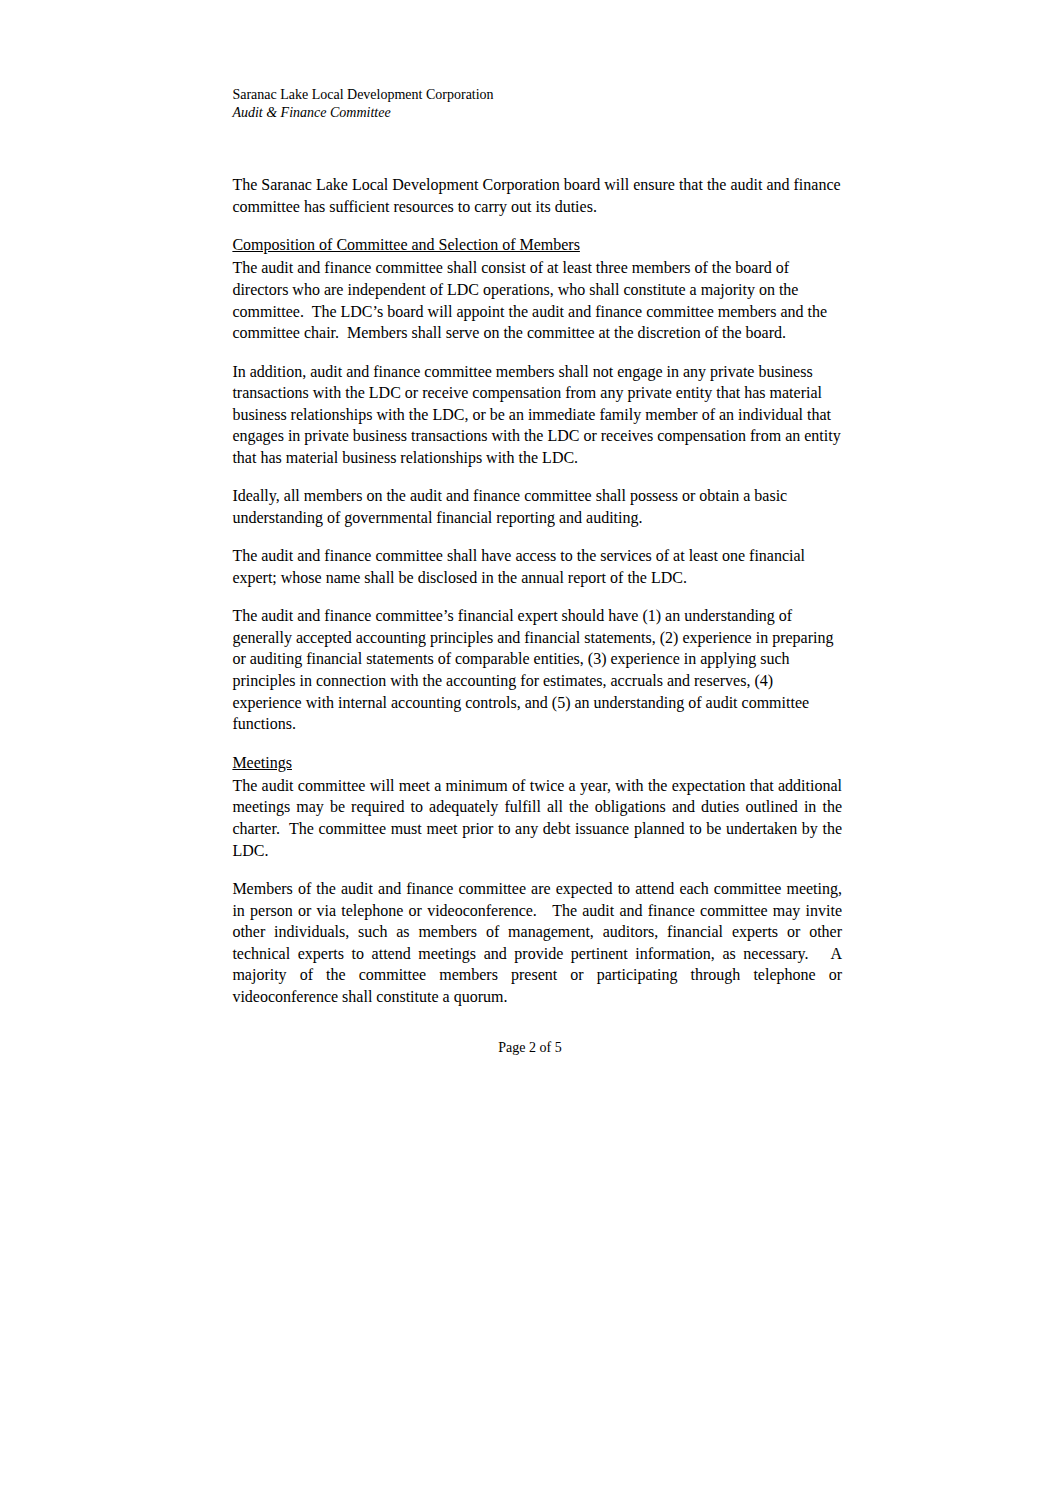Saranac Lake Local Development Corporation Audit & Finance Committee
The Saranac Lake Local Development Corporation board will ensure that the audit and finance committee has sufficient resources to carry out its duties.
Composition of Committee and Selection of Members
The audit and finance committee shall consist of at least three members of the board of directors who are independent of LDC operations, who shall constitute a majority on the committee. The LDC’s board will appoint the audit and finance committee members and the committee chair. Members shall serve on the committee at the discretion of the board.
In addition, audit and finance committee members shall not engage in any private business transactions with the LDC or receive compensation from any private entity that has material business relationships with the LDC, or be an immediate family member of an individual that engages in private business transactions with the LDC or receives compensation from an entity that has material business relationships with the LDC.
Ideally, all members on the audit and finance committee shall possess or obtain a basic understanding of governmental financial reporting and auditing.
The audit and finance committee shall have access to the services of at least one financial expert; whose name shall be disclosed in the annual report of the LDC.
The audit and finance committee’s financial expert should have (1) an understanding of generally accepted accounting principles and financial statements, (2) experience in preparing or auditing financial statements of comparable entities, (3) experience in applying such principles in connection with the accounting for estimates, accruals and reserves, (4) experience with internal accounting controls, and (5) an understanding of audit committee functions.
Meetings
The audit committee will meet a minimum of twice a year, with the expectation that additional meetings may be required to adequately fulfill all the obligations and duties outlined in the charter. The committee must meet prior to any debt issuance planned to be undertaken by the LDC.
Members of the audit and finance committee are expected to attend each committee meeting, in person or via telephone or videoconference. The audit and finance committee may invite other individuals, such as members of management, auditors, financial experts or other technical experts to attend meetings and provide pertinent information, as necessary. A majority of the committee members present or participating through telephone or videoconference shall constitute a quorum.
Page 2 of 5